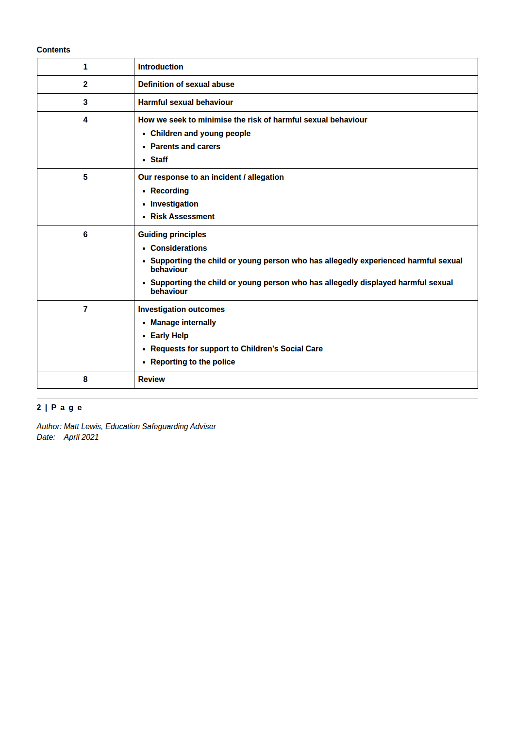Contents
| 1 | Introduction |
| 2 | Definition of sexual abuse |
| 3 | Harmful sexual behaviour |
| 4 | How we seek to minimise the risk of harmful sexual behaviour Children and young people Parents and carers Staff |
| 5 | Our response to an incident / allegation Recording Investigation Risk Assessment |
| 6 | Guiding principles Considerations Supporting the child or young person who has allegedly experienced harmful sexual behaviour Supporting the child or young person who has allegedly displayed harmful sexual behaviour |
| 7 | Investigation outcomes Manage internally Early Help Requests for support to Children’s Social Care Reporting to the police |
| 8 | Review |
2 | P a g e
Author: Matt Lewis, Education Safeguarding Adviser
Date: April 2021